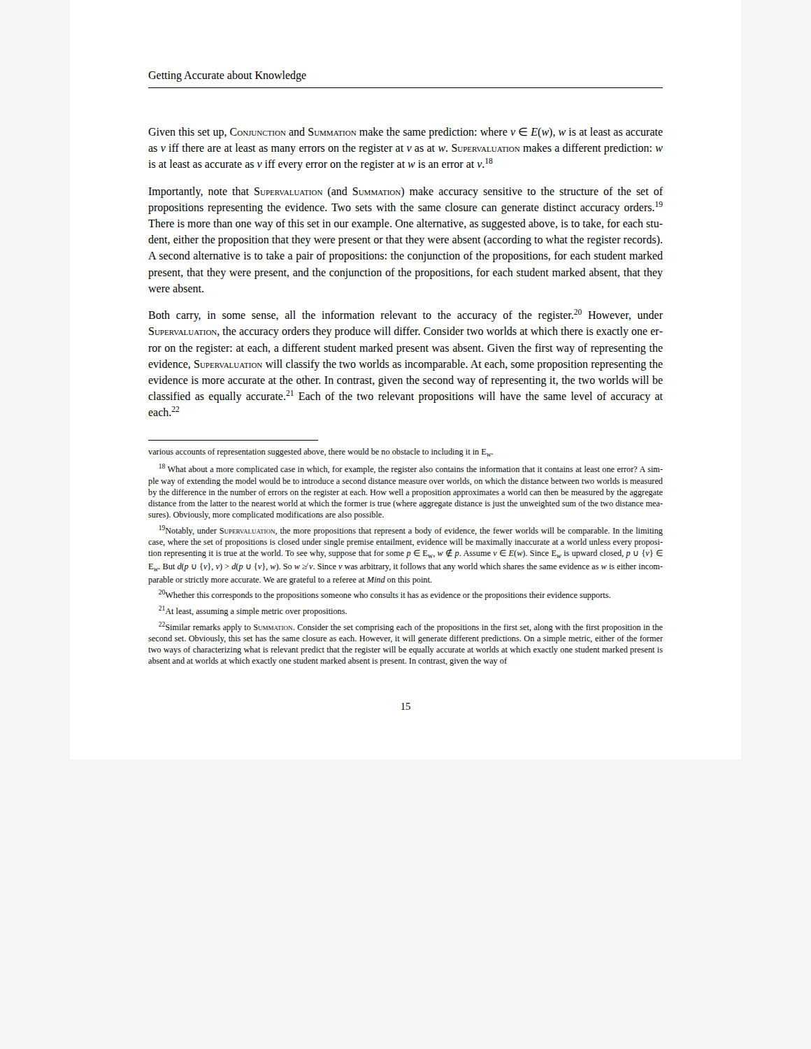Getting Accurate about Knowledge
Given this set up, Conjunction and Summation make the same prediction: where v ∈ E(w), w is at least as accurate as v iff there are at least as many errors on the register at v as at w. Supervaluation makes a different prediction: w is at least as accurate as v iff every error on the register at w is an error at v.18
Importantly, note that Supervaluation (and Summation) make accuracy sensitive to the structure of the set of propositions representing the evidence. Two sets with the same closure can generate distinct accuracy orders.19 There is more than one way of this set in our example. One alternative, as suggested above, is to take, for each student, either the proposition that they were present or that they were absent (according to what the register records). A second alternative is to take a pair of propositions: the conjunction of the propositions, for each student marked present, that they were present, and the conjunction of the propositions, for each student marked absent, that they were absent.
Both carry, in some sense, all the information relevant to the accuracy of the register.20 However, under Supervaluation, the accuracy orders they produce will differ. Consider two worlds at which there is exactly one error on the register: at each, a different student marked present was absent. Given the first way of representing the evidence, Supervaluation will classify the two worlds as incomparable. At each, some proposition representing the evidence is more accurate at the other. In contrast, given the second way of representing it, the two worlds will be classified as equally accurate.21 Each of the two relevant propositions will have the same level of accuracy at each.22
various accounts of representation suggested above, there would be no obstacle to including it in Ew.
18 What about a more complicated case in which, for example, the register also contains the information that it contains at least one error? A simple way of extending the model would be to introduce a second distance measure over worlds, on which the distance between two worlds is measured by the difference in the number of errors on the register at each. How well a proposition approximates a world can then be measured by the aggregate distance from the latter to the nearest world at which the former is true (where aggregate distance is just the unweighted sum of the two distance measures). Obviously, more complicated modifications are also possible.
19 Notably, under Supervaluation, the more propositions that represent a body of evidence, the fewer worlds will be comparable. In the limiting case, where the set of propositions is closed under single premise entailment, evidence will be maximally inaccurate at a world unless every proposition representing it is true at the world. To see why, suppose that for some p ∈ Ew, w ∉ p. Assume v ∈ E(w). Since Ew is upward closed, p ∪ {v} ∈ Ew. But d(p ∪ {v}, v) > d(p ∪ {v}, w). So w ≱ v. Since v was arbitrary, it follows that any world which shares the same evidence as w is either incomparable or strictly more accurate. We are grateful to a referee at Mind on this point.
20 Whether this corresponds to the propositions someone who consults it has as evidence or the propositions their evidence supports.
21 At least, assuming a simple metric over propositions.
22 Similar remarks apply to Summation. Consider the set comprising each of the propositions in the first set, along with the first proposition in the second set. Obviously, this set has the same closure as each. However, it will generate different predictions. On a simple metric, either of the former two ways of characterizing what is relevant predict that the register will be equally accurate at worlds at which exactly one student marked present is absent and at worlds at which exactly one student marked absent is present. In contrast, given the way of
15